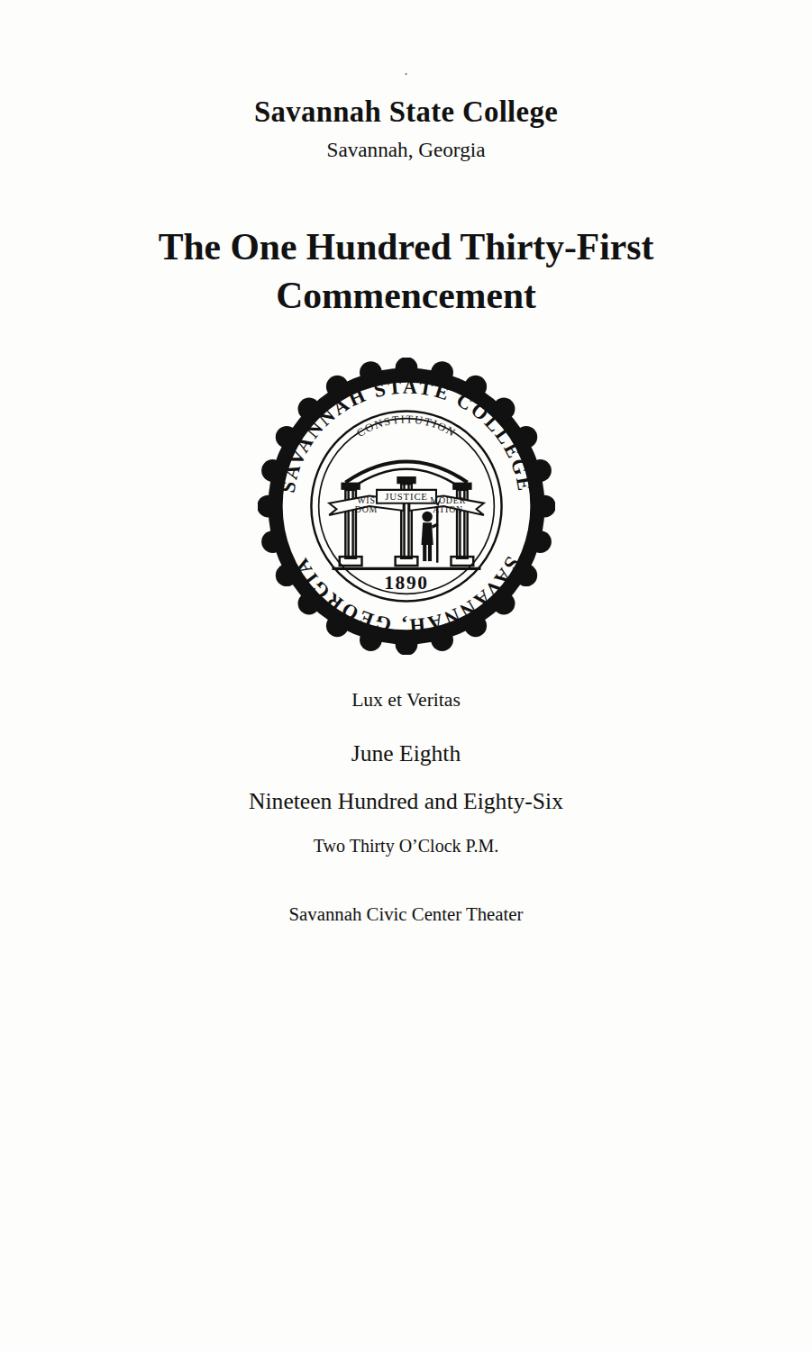.
Savannah State College
Savannah, Georgia
The One Hundred Thirty-First
Commencement
Seal of Savannah State College Circular seal with scalloped black border reading "Savannah State College — Savannah, Georgia" and the date 1890, enclosing the Georgia state arch with columns labeled Wisdom, Justice, and Moderation. SAVANNAH STATE COLLEGE SAVANNAH, GEORGIA CONSTITUTION WIS DOM JUSTICE MODER ATION 1890
Lux et Veritas
June Eighth
Nineteen Hundred and Eighty-Six
Two Thirty O’Clock P.M.
Savannah Civic Center Theater